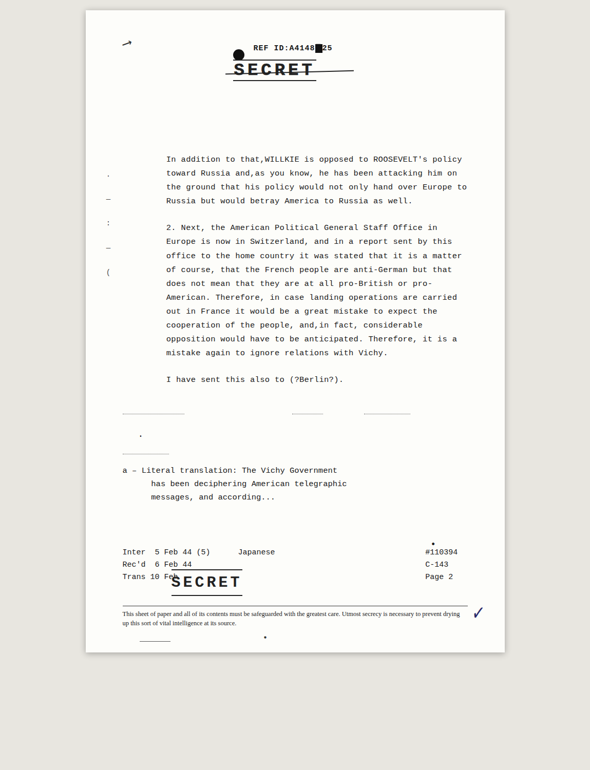. — : — (
⟶
REF ID:A4148█25
SECRET
In addition to that,WILLKIE is opposed to ROOSEVELT's policy toward Russia and,as you know, he has been attacking him on the ground that his policy would not only hand over Europe to Russia but would betray America to Russia as well.
2. Next, the American Political General Staff Office in Europe is now in Switzerland, and in a report sent by this office to the home country it was stated that it is a matter of course, that the French people are anti-German but that does not mean that they are at all pro-British or pro- American. Therefore, in case landing operations are carried out in France it would be a great mistake to expect the cooperation of the people, and,in fact, considerable opposition would have to be anticipated. Therefore, it is a mistake again to ignore relations with Vichy.
I have sent this also to (?Berlin?).
.
a– Literal translation: The Vichy Government
has been deciphering American telegraphic
messages, and according...
Inter 5 Feb 44 (5) Japanese
Rec'd 6 Feb 44
Trans 10 Feb
SECRET
• #110394
C-143
Page 2
This sheet of paper and all of its contents must be safeguarded with the greatest care. Utmost secrecy is necessary to prevent drying up this sort of vital intelligence at its source.
✓
•